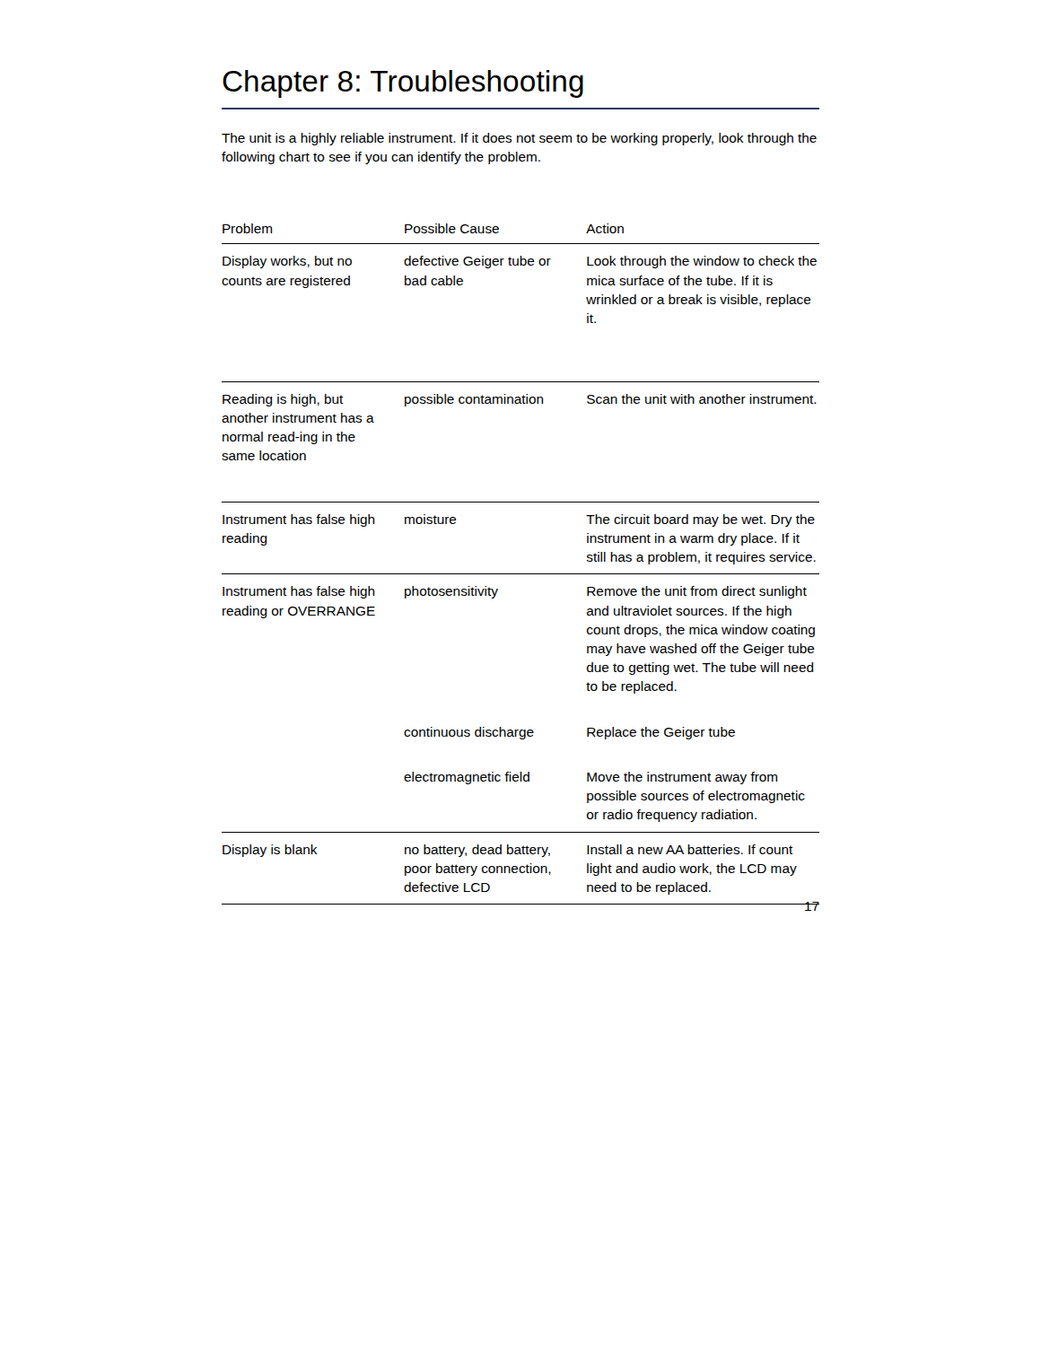Chapter 8: Troubleshooting
The unit is a highly reliable instrument. If it does not seem to be working properly, look through the following chart to see if you can identify the problem.
| Problem | Possible Cause | Action |
| --- | --- | --- |
| Display works, but no counts are registered | defective Geiger tube or bad cable | Look through the window to check the mica surface of the tube. If it is wrinkled or a break is visible, replace it. |
| Reading is high, but another instrument has a normal read‑ing in the same location | possible contamination | Scan the unit with another instrument. |
| Instrument has false high reading | moisture | The circuit board may be wet. Dry the instrument in a warm dry place. If it still has a problem, it requires service. |
| Instrument has false high reading or OVERRANGE | photosensitivity | Remove the unit from direct sunlight and ultraviolet sources. If the high count drops, the mica window coating may have washed off the Geiger tube due to getting wet. The tube will need to be replaced. |
| | continuous discharge | Replace the Geiger tube |
| | electromagnetic field | Move the instrument away from possible sources of electromagnetic or radio frequency radiation. |
| Display is blank | no battery, dead battery, poor battery connection, defective LCD | Install a new AA batteries. If count light and audio work, the LCD may need to be replaced. |
17